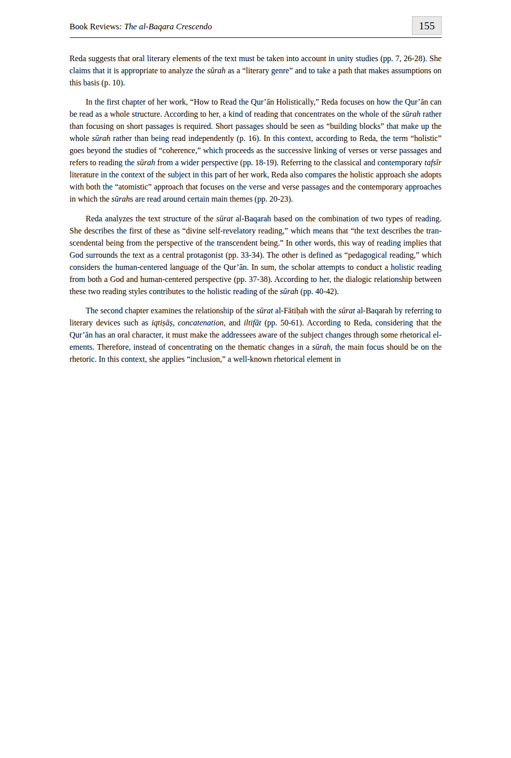Book Reviews: The al-Baqara Crescendo 155
Reda suggests that oral literary elements of the text must be taken into account in unity studies (pp. 7, 26-28). She claims that it is appropriate to analyze the sūrah as a “literary genre” and to take a path that makes assumptions on this basis (p. 10).
In the first chapter of her work, “How to Read the Qur’ān Holistically,” Reda focuses on how the Qur’ān can be read as a whole structure. According to her, a kind of reading that concentrates on the whole of the sūrah rather than focusing on short passages is required. Short passages should be seen as “building blocks” that make up the whole sūrah rather than being read independently (p. 16). In this context, according to Reda, the term “holistic” goes beyond the studies of “coherence,” which proceeds as the successive linking of verses or verse passages and refers to reading the sūrah from a wider perspective (pp. 18-19). Referring to the classical and contemporary tafsīr literature in the context of the subject in this part of her work, Reda also compares the holistic approach she adopts with both the “atomistic” approach that focuses on the verse and verse passages and the contemporary approaches in which the sūrahs are read around certain main themes (pp. 20-23).
Reda analyzes the text structure of the sūrat al-Baqarah based on the combination of two types of reading. She describes the first of these as “divine self-revelatory reading,” which means that “the text describes the transcendental being from the perspective of the transcendent being.” In other words, this way of reading implies that God surrounds the text as a central protagonist (pp. 33-34). The other is defined as “pedagogical reading,” which considers the human-centered language of the Qur’ān. In sum, the scholar attempts to conduct a holistic reading from both a God and human-centered perspective (pp. 37-38). According to her, the dialogic relationship between these two reading styles contributes to the holistic reading of the sūrah (pp. 40-42).
The second chapter examines the relationship of the sūrat al-Fātiḥah with the sūrat al-Baqarah by referring to literary devices such as iqtiṣāṣ, concatenation, and iltifāt (pp. 50-61). According to Reda, considering that the Qur’ān has an oral character, it must make the addressees aware of the subject changes through some rhetorical elements. Therefore, instead of concentrating on the thematic changes in a sūrah, the main focus should be on the rhetoric. In this context, she applies “inclusion,” a well-known rhetorical element in